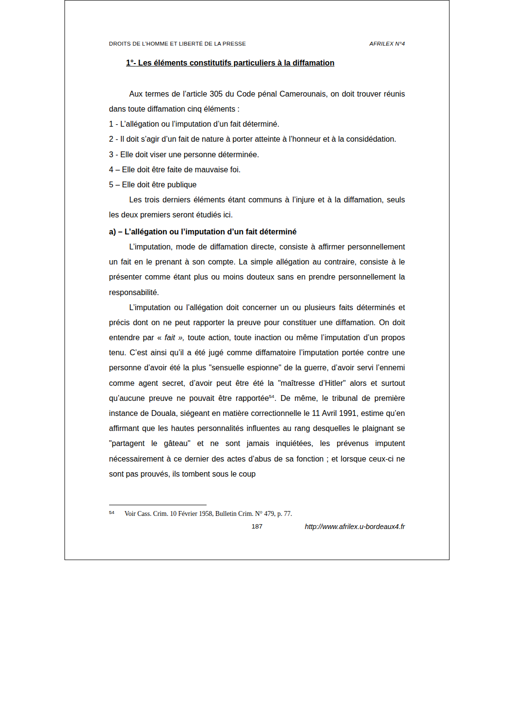Droits de l’homme et liberté de la presse Afrilex n°4
1°- Les éléments constitutifs particuliers à la diffamation
Aux termes de l’article 305 du Code pénal Camerounais, on doit trouver réunis dans toute diffamation cinq éléments :
1 - L’allégation ou l’imputation d’un fait déterminé.
2 - Il doit s’agir d’un fait de nature à porter atteinte à l’honneur et à la considédation.
3 - Elle doit viser une personne déterminée.
4 – Elle doit être faite de mauvaise foi.
5 – Elle doit être publique
Les trois derniers éléments étant communs à l’injure et à la diffamation, seuls les deux premiers seront étudiés ici.
a) – L’allégation ou l’imputation d’un fait déterminé
L’imputation, mode de diffamation directe, consiste à affirmer personnellement un fait en le prenant à son compte. La simple allégation au contraire, consiste à le présenter comme étant plus ou moins douteux sans en prendre personnellement la responsabilité.
L’imputation ou l’allégation doit concerner un ou plusieurs faits déterminés et précis dont on ne peut rapporter la preuve pour constituer une diffamation. On doit entendre par « fait », toute action, toute inaction ou même l’imputation d’un propos tenu. C’est ainsi qu’il a été jugé comme diffamatoire l’imputation portée contre une personne d’avoir été la plus "sensuelle espionne" de la guerre, d’avoir servi l’ennemi comme agent secret, d’avoir peut être été la "maîtresse d’Hitler" alors et surtout qu’aucune preuve ne pouvait être rapportée54. De même, le tribunal de première instance de Douala, siégeant en matière correctionnelle le 11 Avril 1991, estime qu’en affirmant que les hautes personnalités influentes au rang desquelles le plaignant se "partagent le gâteau" et ne sont jamais inquiétées, les prévenus imputent nécessairement à ce dernier des actes d’abus de sa fonction ; et lorsque ceux-ci ne sont pas prouvés, ils tombent sous le coup
54 Voir Cass. Crim. 10 Février 1958, Bulletin Crim. N° 479, p. 77.
187 http://www.afrilex.u-bordeaux4.fr